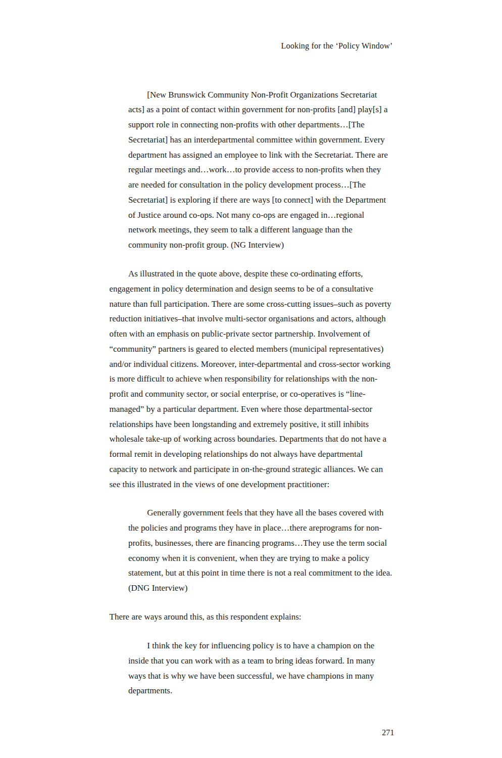Looking for the ‘Policy Window’
[New Brunswick Community Non-Profit Organizations Secretariat acts] as a point of contact within government for non-profits [and] play[s] a support role in connecting non-profits with other departments…[The Secretariat] has an interdepartmental committee within government. Every department has assigned an employee to link with the Secretariat. There are regular meetings and…work…to provide access to non-profits when they are needed for consultation in the policy development process…[The Secretariat] is exploring if there are ways [to connect] with the Department of Justice around co-ops. Not many co-ops are engaged in…regional network meetings, they seem to talk a different language than the community non-profit group. (NG Interview)
As illustrated in the quote above, despite these co-ordinating efforts, engagement in policy determination and design seems to be of a consultative nature than full participation. There are some cross-cutting issues–such as poverty reduction initiatives–that involve multi-sector organisations and actors, although often with an emphasis on public-private sector partnership. Involvement of “community” partners is geared to elected members (municipal representatives) and/or individual citizens. Moreover, inter-departmental and cross-sector working is more difficult to achieve when responsibility for relationships with the non-profit and community sector, or social enterprise, or co-operatives is “line-managed” by a particular department. Even where those departmental-sector relationships have been longstanding and extremely positive, it still inhibits wholesale take-up of working across boundaries. Departments that do not have a formal remit in developing relationships do not always have departmental capacity to network and participate in on-the-ground strategic alliances. We can see this illustrated in the views of one development practitioner:
Generally government feels that they have all the bases covered with the policies and programs they have in place…there areprograms for non-profits, businesses, there are financing programs…They use the term social economy when it is convenient, when they are trying to make a policy statement, but at this point in time there is not a real commitment to the idea. (DNG Interview)
There are ways around this, as this respondent explains:
I think the key for influencing policy is to have a champion on the inside that you can work with as a team to bring ideas forward. In many ways that is why we have been successful, we have champions in many departments.
271